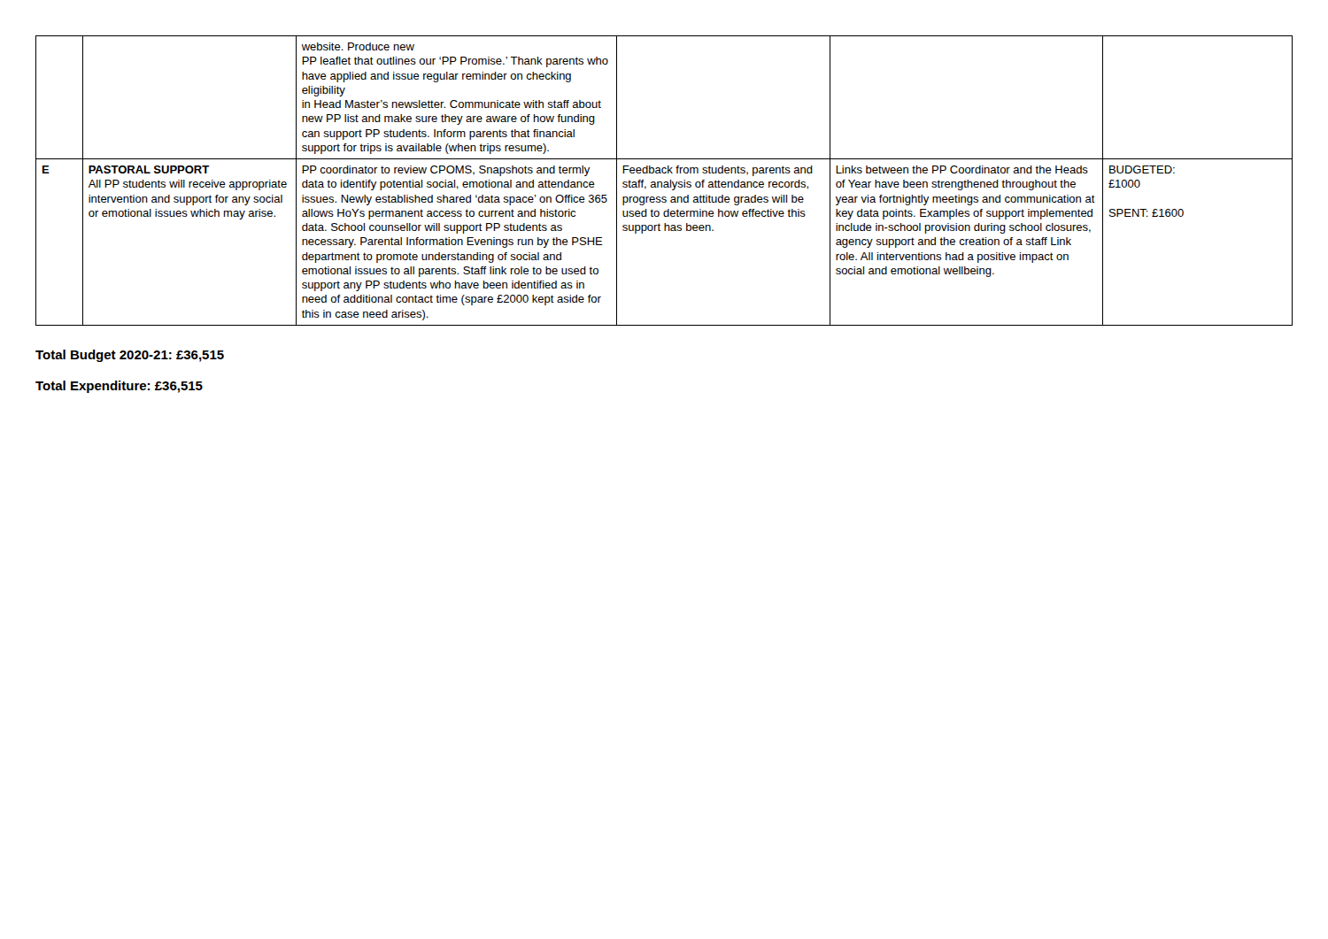| | | website. Produce new PP leaflet that outlines our ‘PP Promise.’ Thank parents who have applied and issue regular reminder on checking eligibility in Head Master’s newsletter. Communicate with staff about new PP list and make sure they are aware of how funding can support PP students. Inform parents that financial support for trips is available (when trips resume). | | | |
| E | PASTORAL SUPPORT All PP students will receive appropriate intervention and support for any social or emotional issues which may arise. | PP coordinator to review CPOMS, Snapshots and termly data to identify potential social, emotional and attendance issues. Newly established shared ‘data space’ on Office 365 allows HoYs permanent access to current and historic data. School counsellor will support PP students as necessary. Parental Information Evenings run by the PSHE department to promote understanding of social and emotional issues to all parents. Staff link role to be used to support any PP students who have been identified as in need of additional contact time (spare £2000 kept aside for this in case need arises). | Feedback from students, parents and staff, analysis of attendance records, progress and attitude grades will be used to determine how effective this support has been. | Links between the PP Coordinator and the Heads of Year have been strengthened throughout the year via fortnightly meetings and communication at key data points. Examples of support implemented include in-school provision during school closures, agency support and the creation of a staff Link role. All interventions had a positive impact on social and emotional wellbeing. | BUDGETED: £1000 SPENT: £1600 |
Total Budget 2020-21: £36,515
Total Expenditure: £36,515